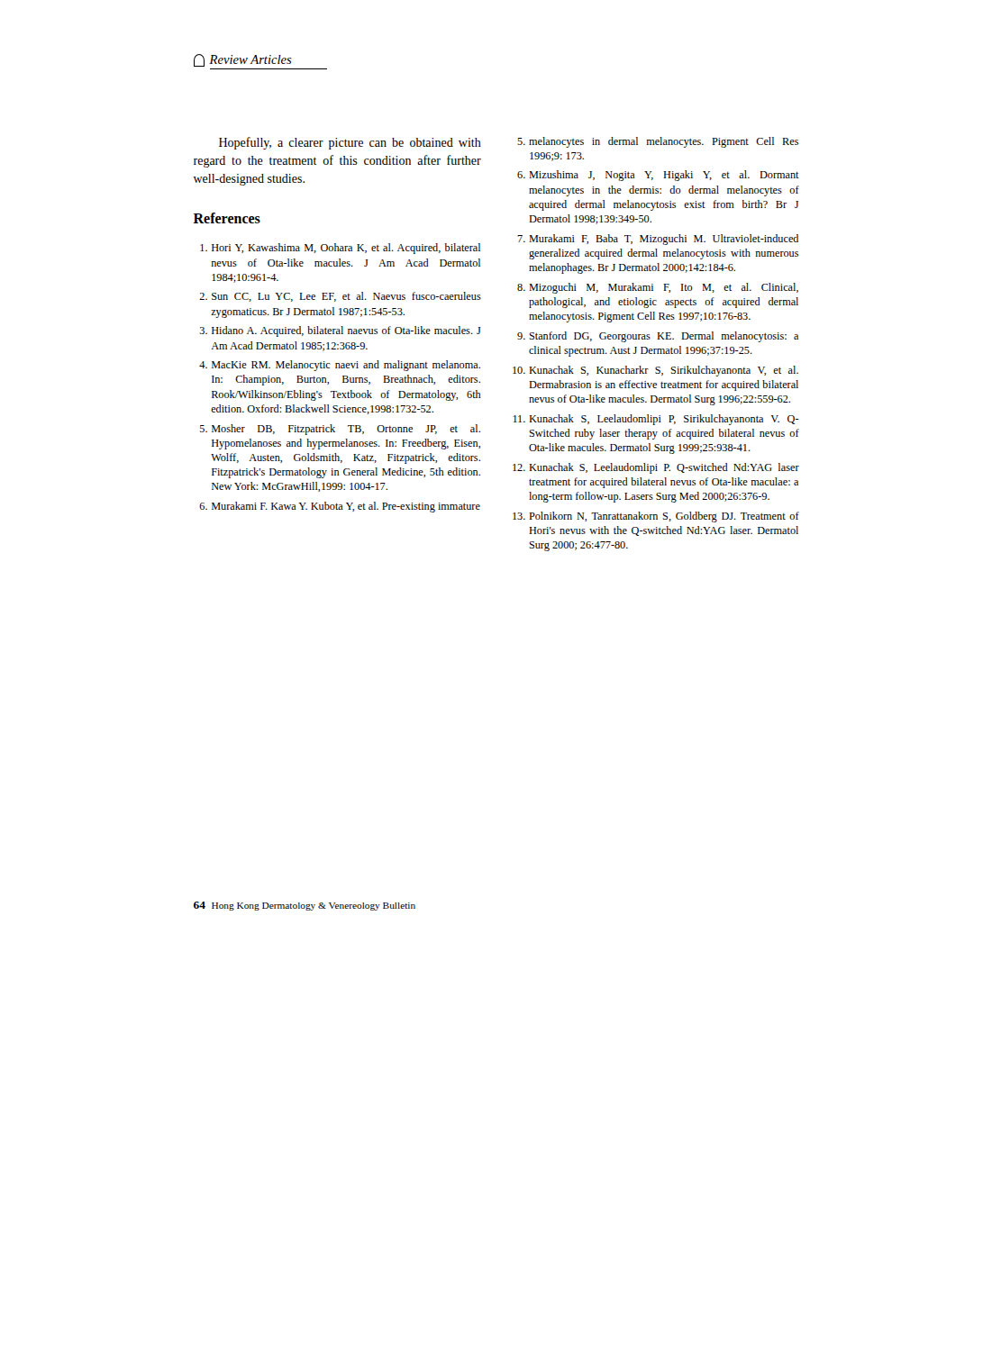Review Articles
Hopefully, a clearer picture can be obtained with regard to the treatment of this condition after further well-designed studies.
References
Hori Y, Kawashima M, Oohara K, et al. Acquired, bilateral nevus of Ota-like macules. J Am Acad Dermatol 1984;10:961-4.
Sun CC, Lu YC, Lee EF, et al. Naevus fusco-caeruleus zygomaticus. Br J Dermatol 1987;1:545-53.
Hidano A. Acquired, bilateral naevus of Ota-like macules. J Am Acad Dermatol 1985;12:368-9.
MacKie RM. Melanocytic naevi and malignant melanoma. In: Champion, Burton, Burns, Breathnach, editors. Rook/Wilkinson/Ebling's Textbook of Dermatology, 6th edition. Oxford: Blackwell Science,1998:1732-52.
Mosher DB, Fitzpatrick TB, Ortonne JP, et al. Hypomelanoses and hypermelanoses. In: Freedberg, Eisen, Wolff, Austen, Goldsmith, Katz, Fitzpatrick, editors. Fitzpatrick's Dermatology in General Medicine, 5th edition. New York: McGrawHill,1999: 1004-17.
Murakami F. Kawa Y. Kubota Y, et al. Pre-existing immature
melanocytes in dermal melanocytes. Pigment Cell Res 1996;9: 173.
Mizushima J, Nogita Y, Higaki Y, et al. Dormant melanocytes in the dermis: do dermal melanocytes of acquired dermal melanocytosis exist from birth? Br J Dermatol 1998;139:349-50.
Murakami F, Baba T, Mizoguchi M. Ultraviolet-induced generalized acquired dermal melanocytosis with numerous melanophages. Br J Dermatol 2000;142:184-6.
Mizoguchi M, Murakami F, Ito M, et al. Clinical, pathological, and etiologic aspects of acquired dermal melanocytosis. Pigment Cell Res 1997;10:176-83.
Stanford DG, Georgouras KE. Dermal melanocytosis: a clinical spectrum. Aust J Dermatol 1996;37:19-25.
Kunachak S, Kunacharkr S, Sirikulchayanonta V, et al. Dermabrasion is an effective treatment for acquired bilateral nevus of Ota-like macules. Dermatol Surg 1996;22:559-62.
Kunachak S, Leelaudomlipi P, Sirikulchayanonta V. Q-Switched ruby laser therapy of acquired bilateral nevus of Ota-like macules. Dermatol Surg 1999;25:938-41.
Kunachak S, Leelaudomlipi P. Q-switched Nd:YAG laser treatment for acquired bilateral nevus of Ota-like maculae: a long-term follow-up. Lasers Surg Med 2000;26:376-9.
Polnikorn N, Tanrattanakorn S, Goldberg DJ. Treatment of Hori's nevus with the Q-switched Nd:YAG laser. Dermatol Surg 2000; 26:477-80.
64 Hong Kong Dermatology & Venereology Bulletin